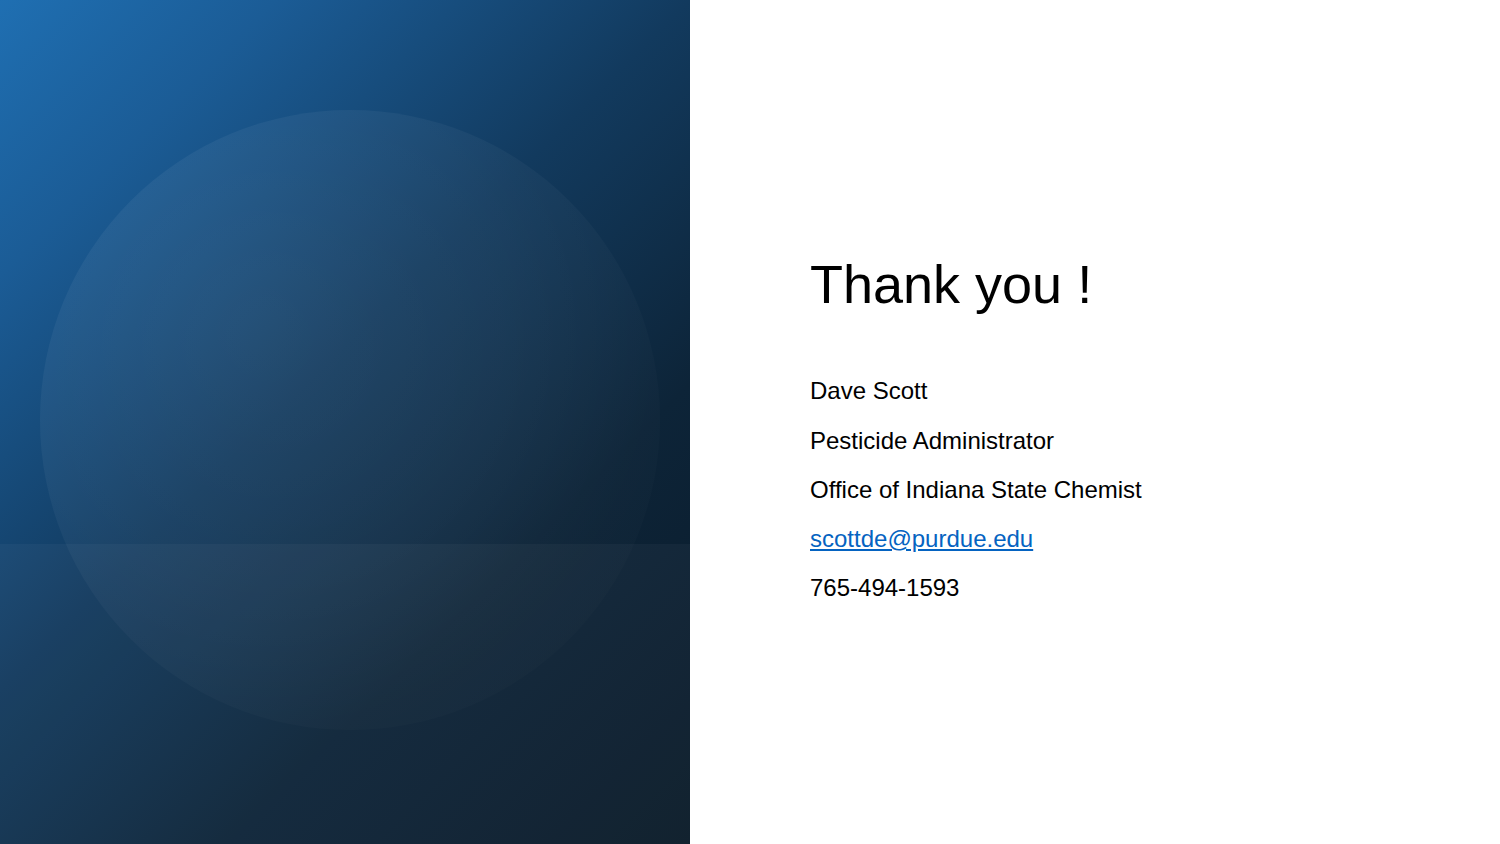Comments
Questions
Discussion ?
Thank you !
Dave Scott
Pesticide Administrator
Office of Indiana State Chemist
scottde@purdue.edu
765-494-1593